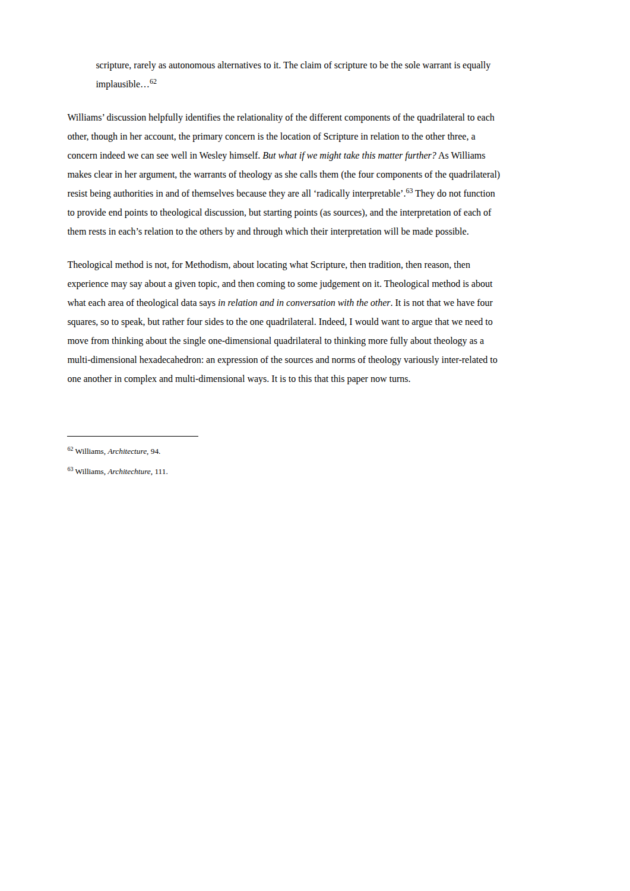scripture, rarely as autonomous alternatives to it. The claim of scripture to be the sole warrant is equally implausible…62
Williams’ discussion helpfully identifies the relationality of the different components of the quadrilateral to each other, though in her account, the primary concern is the location of Scripture in relation to the other three, a concern indeed we can see well in Wesley himself. But what if we might take this matter further? As Williams makes clear in her argument, the warrants of theology as she calls them (the four components of the quadrilateral) resist being authorities in and of themselves because they are all ‘radically interpretable’.63 They do not function to provide end points to theological discussion, but starting points (as sources), and the interpretation of each of them rests in each’s relation to the others by and through which their interpretation will be made possible.
Theological method is not, for Methodism, about locating what Scripture, then tradition, then reason, then experience may say about a given topic, and then coming to some judgement on it. Theological method is about what each area of theological data says in relation and in conversation with the other. It is not that we have four squares, so to speak, but rather four sides to the one quadrilateral. Indeed, I would want to argue that we need to move from thinking about the single one-dimensional quadrilateral to thinking more fully about theology as a multi-dimensional hexadecahedron: an expression of the sources and norms of theology variously inter-related to one another in complex and multi-dimensional ways. It is to this that this paper now turns.
62 Williams, Architecture, 94.
63 Williams, Architechture, 111.